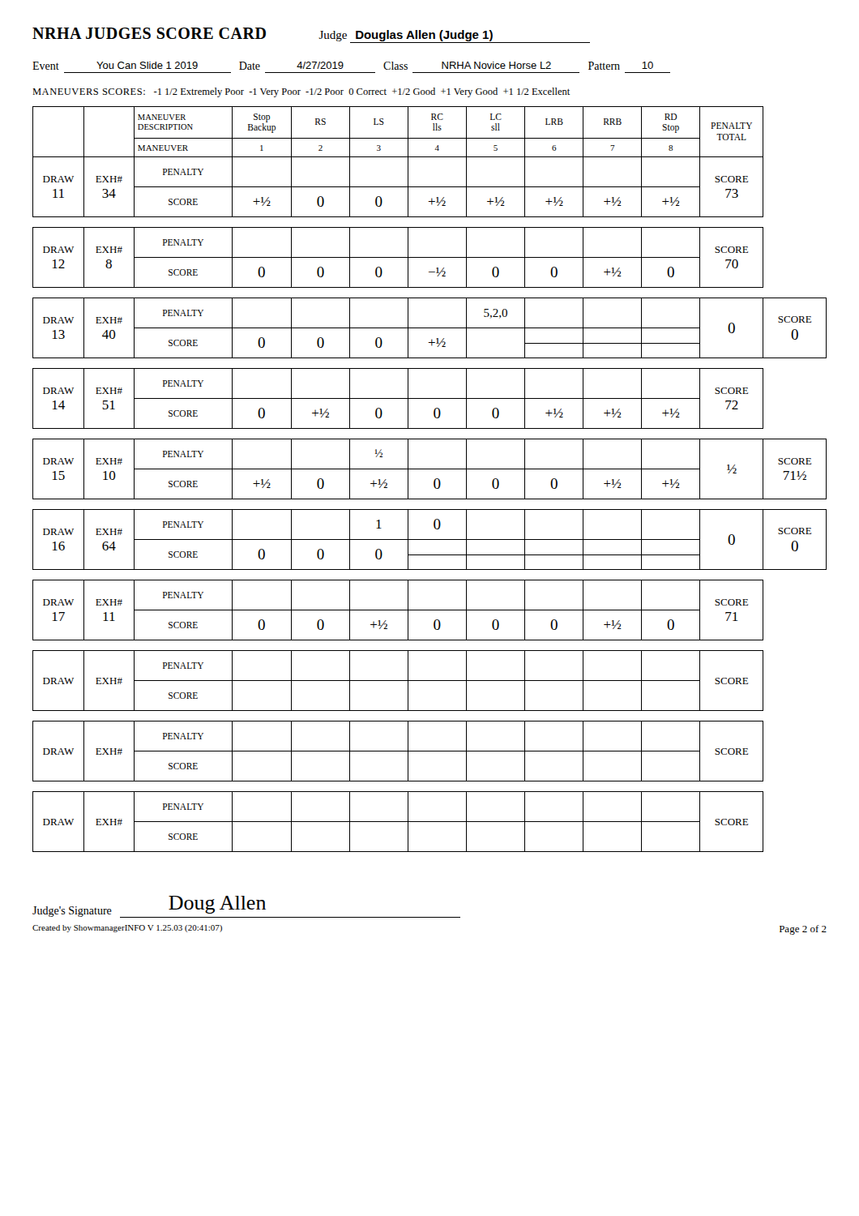NRHA JUDGES SCORE CARD
Judge Douglas Allen (Judge 1)
Event You Can Slide 1 2019 Date 4/27/2019 Class NRHA Novice Horse L2 Pattern 10
MANEUVERS SCORES: -1 1/2 Extremely Poor -1 Very Poor -1/2 Poor 0 Correct +1/2 Good +1 Very Good +1 1/2 Excellent
| | | MANEUVER DESCRIPTION | Stop Backup | RS | LS | RC lls | LC sll | LRB | RRB | RD Stop | PENALTY TOTAL |
| --- | --- | --- | --- | --- | --- | --- | --- | --- | --- | --- | --- |
| MANEUVER | 1 | 2 | 3 | 4 | 5 | 6 | 7 | 8 |
| DRAW 11 | EXH# 34 | PENALTY | | | | | | | | | SCORE 73 |
| SCORE | +½ | 0 | 0 | +½ | +½ | +½ | +½ | +½ |
| DRAW 12 | EXH# 8 | PENALTY | | | | | | | | | SCORE 70 |
| SCORE | 0 | 0 | 0 | −½ | 0 | 0 | +½ | 0 |
| DRAW 13 | EXH# 40 | PENALTY | | | | | 5,2,0 | | | | 0 | SCORE 0 |
| SCORE | 0 | 0 | 0 | +½ | | | | |
| DRAW 14 | EXH# 51 | PENALTY | | | | | | | | | SCORE 72 |
| SCORE | 0 | +½ | 0 | 0 | 0 | +½ | +½ | +½ |
| DRAW 15 | EXH# 10 | PENALTY | | | ½ | | | | | | ½ | SCORE 71½ |
| SCORE | +½ | 0 | +½ | 0 | 0 | 0 | +½ | +½ |
| DRAW 16 | EXH# 64 | PENALTY | | | 1 | 0 | | | | | 0 | SCORE 0 |
| SCORE | 0 | 0 | 0 | | | | | |
| DRAW 17 | EXH# 11 | PENALTY | | | | | | | | | SCORE 71 |
| SCORE | 0 | 0 | +½ | 0 | 0 | 0 | +½ | 0 |
| DRAW | EXH# | PENALTY | | | | | | | | | SCORE |
| SCORE | | | | | | | | |
| DRAW | EXH# | PENALTY | | | | | | | | | SCORE |
| SCORE | | | | | | | | |
| DRAW | EXH# | PENALTY | | | | | | | | | SCORE |
| SCORE | | | | | | | | |
Judge's Signature Doug Allen
Created by ShowmanagerINFO V 1.25.03 (20:41:07) Page 2 of 2